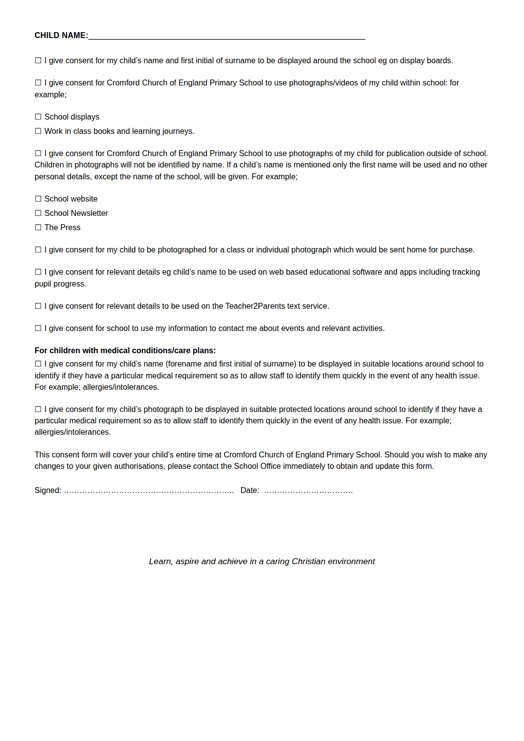CHILD NAME:_______________________________________________________________
I give consent for my child’s name and first initial of surname to be displayed around the school eg on display boards.
I give consent for Cromford Church of England Primary School to use photographs/videos of my child within school: for example;
School displays
Work in class books and learning journeys.
I give consent for Cromford Church of England Primary School to use photographs of my child for publication outside of school. Children in photographs will not be identified by name. If a child’s name is mentioned only the first name will be used and no other personal details, except the name of the school, will be given. For example;
School website
School Newsletter
The Press
I give consent for my child to be photographed for a class or individual photograph which would be sent home for purchase.
I give consent for relevant details eg child’s name to be used on web based educational software and apps including tracking pupil progress.
I give consent for relevant details to be used on the Teacher2Parents text service.
I give consent for school to use my information to contact me about events and relevant activities.
For children with medical conditions/care plans:
I give consent for my child’s name (forename and first initial of surname) to be displayed in suitable locations around school to identify if they have a particular medical requirement so as to allow staff to identify them quickly in the event of any health issue. For example; allergies/intolerances.
I give consent for my child’s photograph to be displayed in suitable protected locations around school to identify if they have a particular medical requirement so as to allow staff to identify them quickly in the event of any health issue. For example; allergies/intolerances.
This consent form will cover your child’s entire time at Cromford Church of England Primary School. Should you wish to make any changes to your given authorisations, please contact the School Office immediately to obtain and update this form.
Signed: ……………………………………………………….. Date: …………………………….
Learn, aspire and achieve in a caring Christian environment